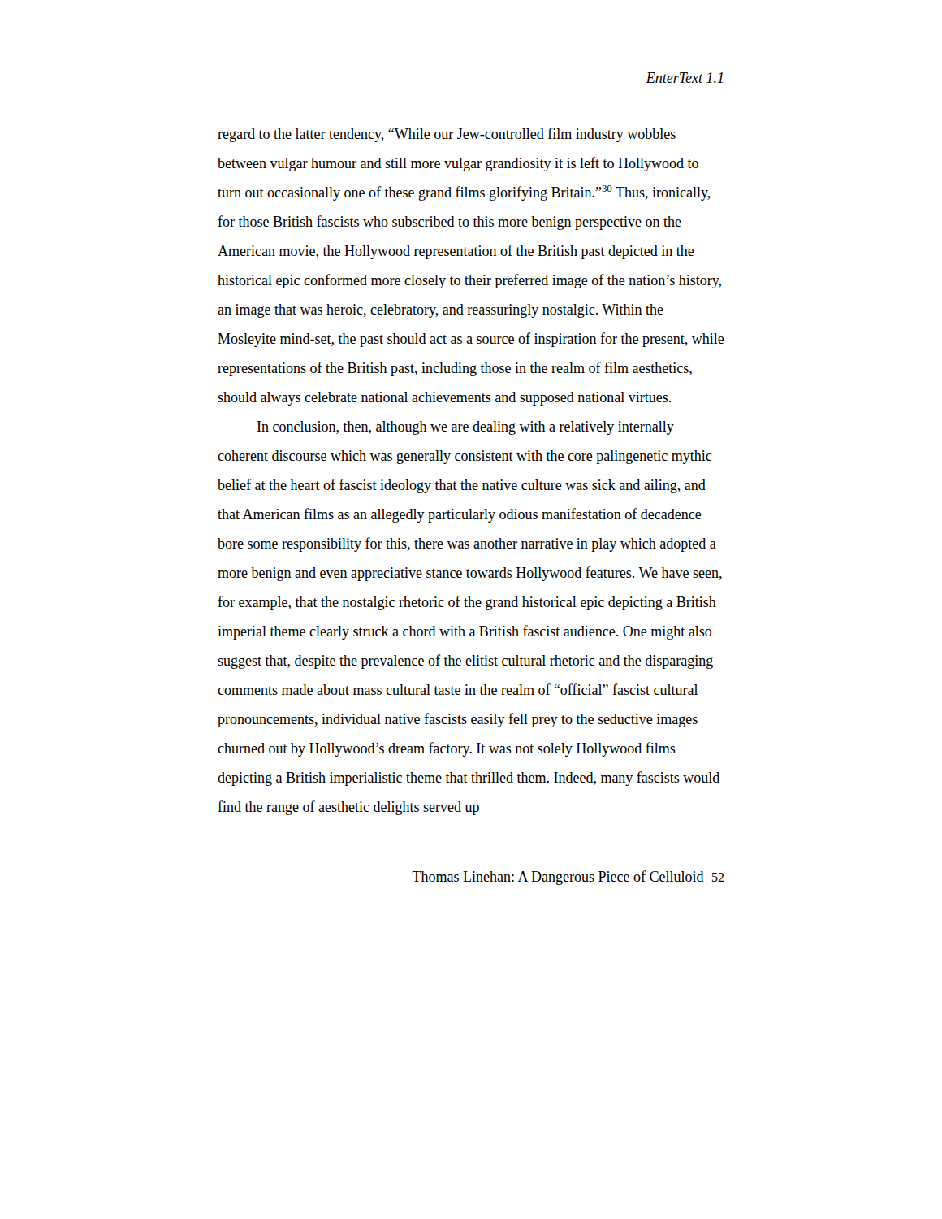EnterText 1.1
regard to the latter tendency, “While our Jew-controlled film industry wobbles between vulgar humour and still more vulgar grandiosity it is left to Hollywood to turn out occasionally one of these grand films glorifying Britain.”30 Thus, ironically, for those British fascists who subscribed to this more benign perspective on the American movie, the Hollywood representation of the British past depicted in the historical epic conformed more closely to their preferred image of the nation’s history, an image that was heroic, celebratory, and reassuringly nostalgic. Within the Mosleyite mind-set, the past should act as a source of inspiration for the present, while representations of the British past, including those in the realm of film aesthetics, should always celebrate national achievements and supposed national virtues.
In conclusion, then, although we are dealing with a relatively internally coherent discourse which was generally consistent with the core palingenetic mythic belief at the heart of fascist ideology that the native culture was sick and ailing, and that American films as an allegedly particularly odious manifestation of decadence bore some responsibility for this, there was another narrative in play which adopted a more benign and even appreciative stance towards Hollywood features. We have seen, for example, that the nostalgic rhetoric of the grand historical epic depicting a British imperial theme clearly struck a chord with a British fascist audience. One might also suggest that, despite the prevalence of the elitist cultural rhetoric and the disparaging comments made about mass cultural taste in the realm of “official” fascist cultural pronouncements, individual native fascists easily fell prey to the seductive images churned out by Hollywood’s dream factory. It was not solely Hollywood films depicting a British imperialistic theme that thrilled them. Indeed, many fascists would find the range of aesthetic delights served up
Thomas Linehan: A Dangerous Piece of Celluloid52